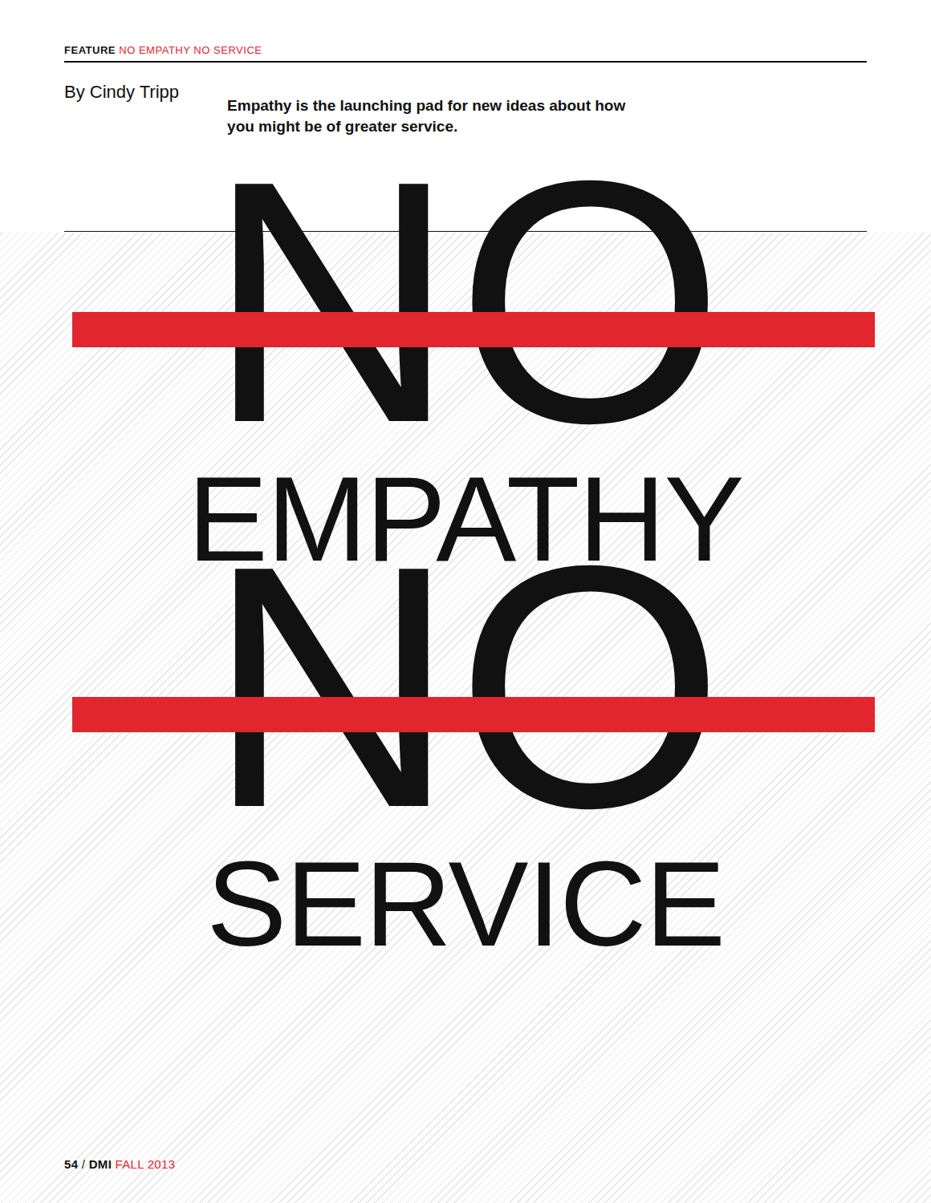FEATURE NO EMPATHY NO SERVICE
By Cindy Tripp
Empathy is the launching pad for new ideas about how you might be of greater service.
NO
EMPATHY
NO
SERVICE
54 / DMI FALL 2013